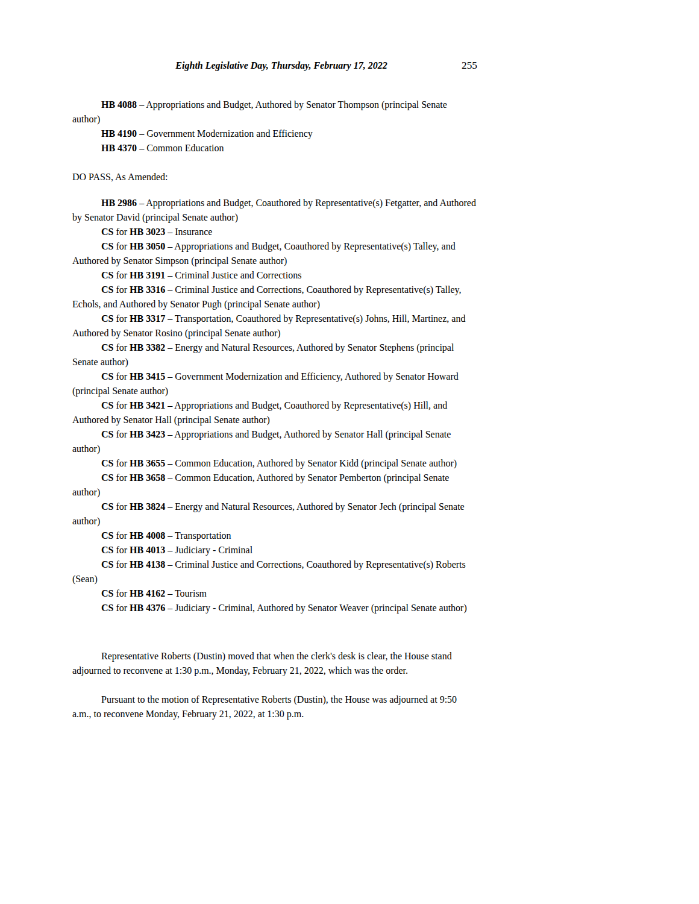Eighth Legislative Day, Thursday, February 17, 2022
255
HB 4088 – Appropriations and Budget, Authored by Senator Thompson (principal Senate author)
HB 4190 – Government Modernization and Efficiency
HB 4370 – Common Education
DO PASS, As Amended:
HB 2986 – Appropriations and Budget, Coauthored by Representative(s) Fetgatter, and Authored by Senator David (principal Senate author)
CS for HB 3023 – Insurance
CS for HB 3050 – Appropriations and Budget, Coauthored by Representative(s) Talley, and Authored by Senator Simpson (principal Senate author)
CS for HB 3191 – Criminal Justice and Corrections
CS for HB 3316 – Criminal Justice and Corrections, Coauthored by Representative(s) Talley, Echols, and Authored by Senator Pugh (principal Senate author)
CS for HB 3317 – Transportation, Coauthored by Representative(s) Johns, Hill, Martinez, and Authored by Senator Rosino (principal Senate author)
CS for HB 3382 – Energy and Natural Resources, Authored by Senator Stephens (principal Senate author)
CS for HB 3415 – Government Modernization and Efficiency, Authored by Senator Howard (principal Senate author)
CS for HB 3421 – Appropriations and Budget, Coauthored by Representative(s) Hill, and Authored by Senator Hall (principal Senate author)
CS for HB 3423 – Appropriations and Budget, Authored by Senator Hall (principal Senate author)
CS for HB 3655 – Common Education, Authored by Senator Kidd (principal Senate author)
CS for HB 3658 – Common Education, Authored by Senator Pemberton (principal Senate author)
CS for HB 3824 – Energy and Natural Resources, Authored by Senator Jech (principal Senate author)
CS for HB 4008 – Transportation
CS for HB 4013 – Judiciary - Criminal
CS for HB 4138 – Criminal Justice and Corrections, Coauthored by Representative(s) Roberts (Sean)
CS for HB 4162 – Tourism
CS for HB 4376 – Judiciary - Criminal, Authored by Senator Weaver (principal Senate author)
Representative Roberts (Dustin) moved that when the clerk's desk is clear, the House stand adjourned to reconvene at 1:30 p.m., Monday, February 21, 2022, which was the order.
Pursuant to the motion of Representative Roberts (Dustin), the House was adjourned at 9:50 a.m., to reconvene Monday, February 21, 2022, at 1:30 p.m.